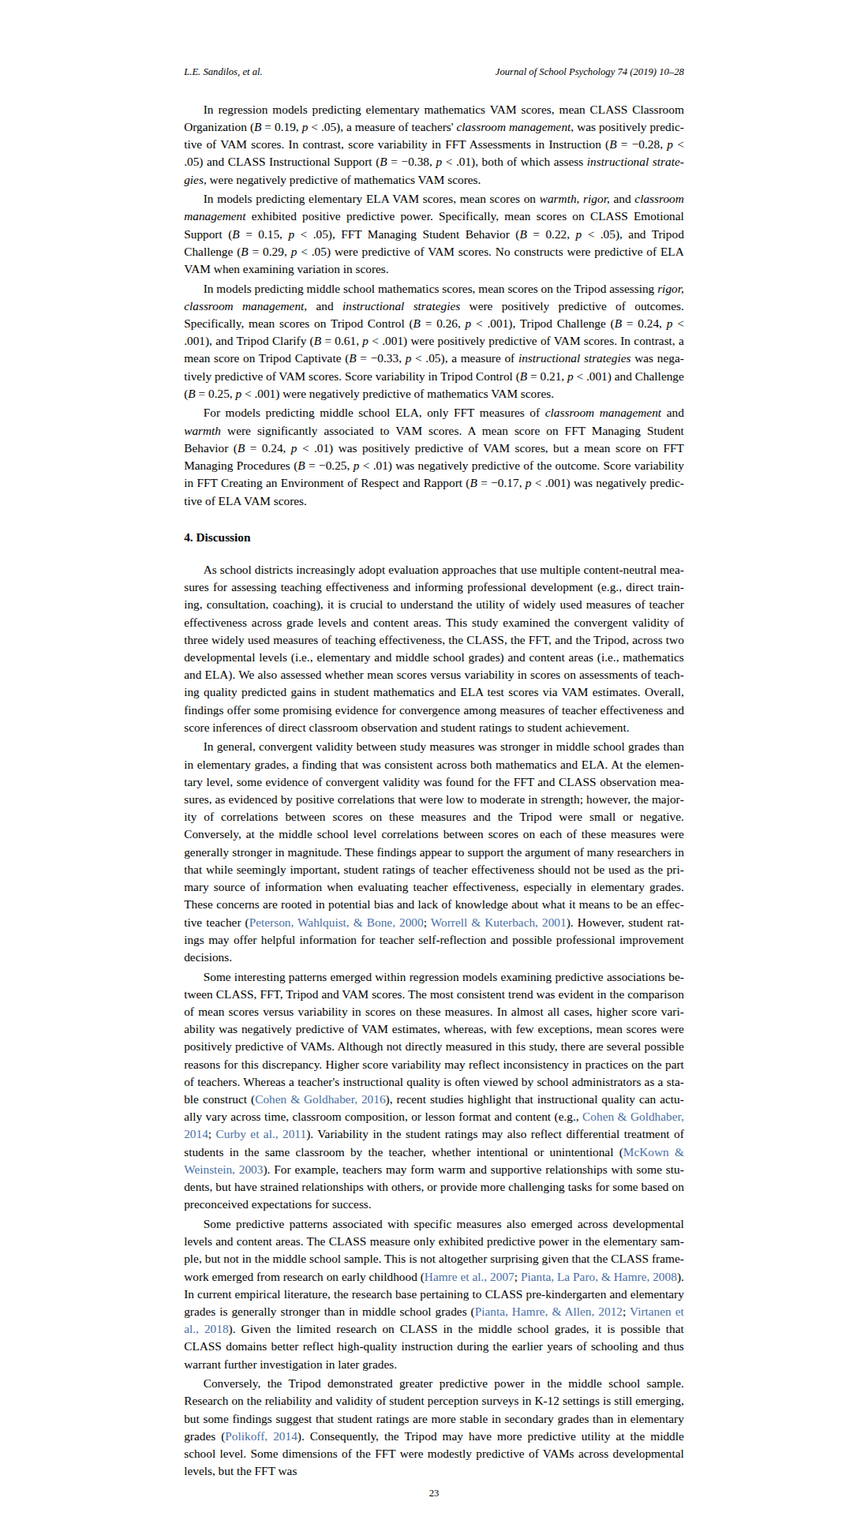L.E. Sandilos, et al. Journal of School Psychology 74 (2019) 10–28
In regression models predicting elementary mathematics VAM scores, mean CLASS Classroom Organization (B = 0.19, p < .05), a measure of teachers' classroom management, was positively predictive of VAM scores. In contrast, score variability in FFT Assessments in Instruction (B = −0.28, p < .05) and CLASS Instructional Support (B = −0.38, p < .01), both of which assess instructional strategies, were negatively predictive of mathematics VAM scores.
In models predicting elementary ELA VAM scores, mean scores on warmth, rigor, and classroom management exhibited positive predictive power. Specifically, mean scores on CLASS Emotional Support (B = 0.15, p < .05), FFT Managing Student Behavior (B = 0.22, p < .05), and Tripod Challenge (B = 0.29, p < .05) were predictive of VAM scores. No constructs were predictive of ELA VAM when examining variation in scores.
In models predicting middle school mathematics scores, mean scores on the Tripod assessing rigor, classroom management, and instructional strategies were positively predictive of outcomes. Specifically, mean scores on Tripod Control (B = 0.26, p < .001), Tripod Challenge (B = 0.24, p < .001), and Tripod Clarify (B = 0.61, p < .001) were positively predictive of VAM scores. In contrast, a mean score on Tripod Captivate (B = −0.33, p < .05), a measure of instructional strategies was negatively predictive of VAM scores. Score variability in Tripod Control (B = 0.21, p < .001) and Challenge (B = 0.25, p < .001) were negatively predictive of mathematics VAM scores.
For models predicting middle school ELA, only FFT measures of classroom management and warmth were significantly associated to VAM scores. A mean score on FFT Managing Student Behavior (B = 0.24, p < .01) was positively predictive of VAM scores, but a mean score on FFT Managing Procedures (B = −0.25, p < .01) was negatively predictive of the outcome. Score variability in FFT Creating an Environment of Respect and Rapport (B = −0.17, p < .001) was negatively predictive of ELA VAM scores.
4. Discussion
As school districts increasingly adopt evaluation approaches that use multiple content-neutral measures for assessing teaching effectiveness and informing professional development (e.g., direct training, consultation, coaching), it is crucial to understand the utility of widely used measures of teacher effectiveness across grade levels and content areas. This study examined the convergent validity of three widely used measures of teaching effectiveness, the CLASS, the FFT, and the Tripod, across two developmental levels (i.e., elementary and middle school grades) and content areas (i.e., mathematics and ELA). We also assessed whether mean scores versus variability in scores on assessments of teaching quality predicted gains in student mathematics and ELA test scores via VAM estimates. Overall, findings offer some promising evidence for convergence among measures of teacher effectiveness and score inferences of direct classroom observation and student ratings to student achievement.
In general, convergent validity between study measures was stronger in middle school grades than in elementary grades, a finding that was consistent across both mathematics and ELA. At the elementary level, some evidence of convergent validity was found for the FFT and CLASS observation measures, as evidenced by positive correlations that were low to moderate in strength; however, the majority of correlations between scores on these measures and the Tripod were small or negative. Conversely, at the middle school level correlations between scores on each of these measures were generally stronger in magnitude. These findings appear to support the argument of many researchers in that while seemingly important, student ratings of teacher effectiveness should not be used as the primary source of information when evaluating teacher effectiveness, especially in elementary grades. These concerns are rooted in potential bias and lack of knowledge about what it means to be an effective teacher (Peterson, Wahlquist, & Bone, 2000; Worrell & Kuterbach, 2001). However, student ratings may offer helpful information for teacher self-reflection and possible professional improvement decisions.
Some interesting patterns emerged within regression models examining predictive associations between CLASS, FFT, Tripod and VAM scores. The most consistent trend was evident in the comparison of mean scores versus variability in scores on these measures. In almost all cases, higher score variability was negatively predictive of VAM estimates, whereas, with few exceptions, mean scores were positively predictive of VAMs. Although not directly measured in this study, there are several possible reasons for this discrepancy. Higher score variability may reflect inconsistency in practices on the part of teachers. Whereas a teacher's instructional quality is often viewed by school administrators as a stable construct (Cohen & Goldhaber, 2016), recent studies highlight that instructional quality can actually vary across time, classroom composition, or lesson format and content (e.g., Cohen & Goldhaber, 2014; Curby et al., 2011). Variability in the student ratings may also reflect differential treatment of students in the same classroom by the teacher, whether intentional or unintentional (McKown & Weinstein, 2003). For example, teachers may form warm and supportive relationships with some students, but have strained relationships with others, or provide more challenging tasks for some based on preconceived expectations for success.
Some predictive patterns associated with specific measures also emerged across developmental levels and content areas. The CLASS measure only exhibited predictive power in the elementary sample, but not in the middle school sample. This is not altogether surprising given that the CLASS framework emerged from research on early childhood (Hamre et al., 2007; Pianta, La Paro, & Hamre, 2008). In current empirical literature, the research base pertaining to CLASS pre-kindergarten and elementary grades is generally stronger than in middle school grades (Pianta, Hamre, & Allen, 2012; Virtanen et al., 2018). Given the limited research on CLASS in the middle school grades, it is possible that CLASS domains better reflect high-quality instruction during the earlier years of schooling and thus warrant further investigation in later grades.
Conversely, the Tripod demonstrated greater predictive power in the middle school sample. Research on the reliability and validity of student perception surveys in K-12 settings is still emerging, but some findings suggest that student ratings are more stable in secondary grades than in elementary grades (Polikoff, 2014). Consequently, the Tripod may have more predictive utility at the middle school level. Some dimensions of the FFT were modestly predictive of VAMs across developmental levels, but the FFT was
23